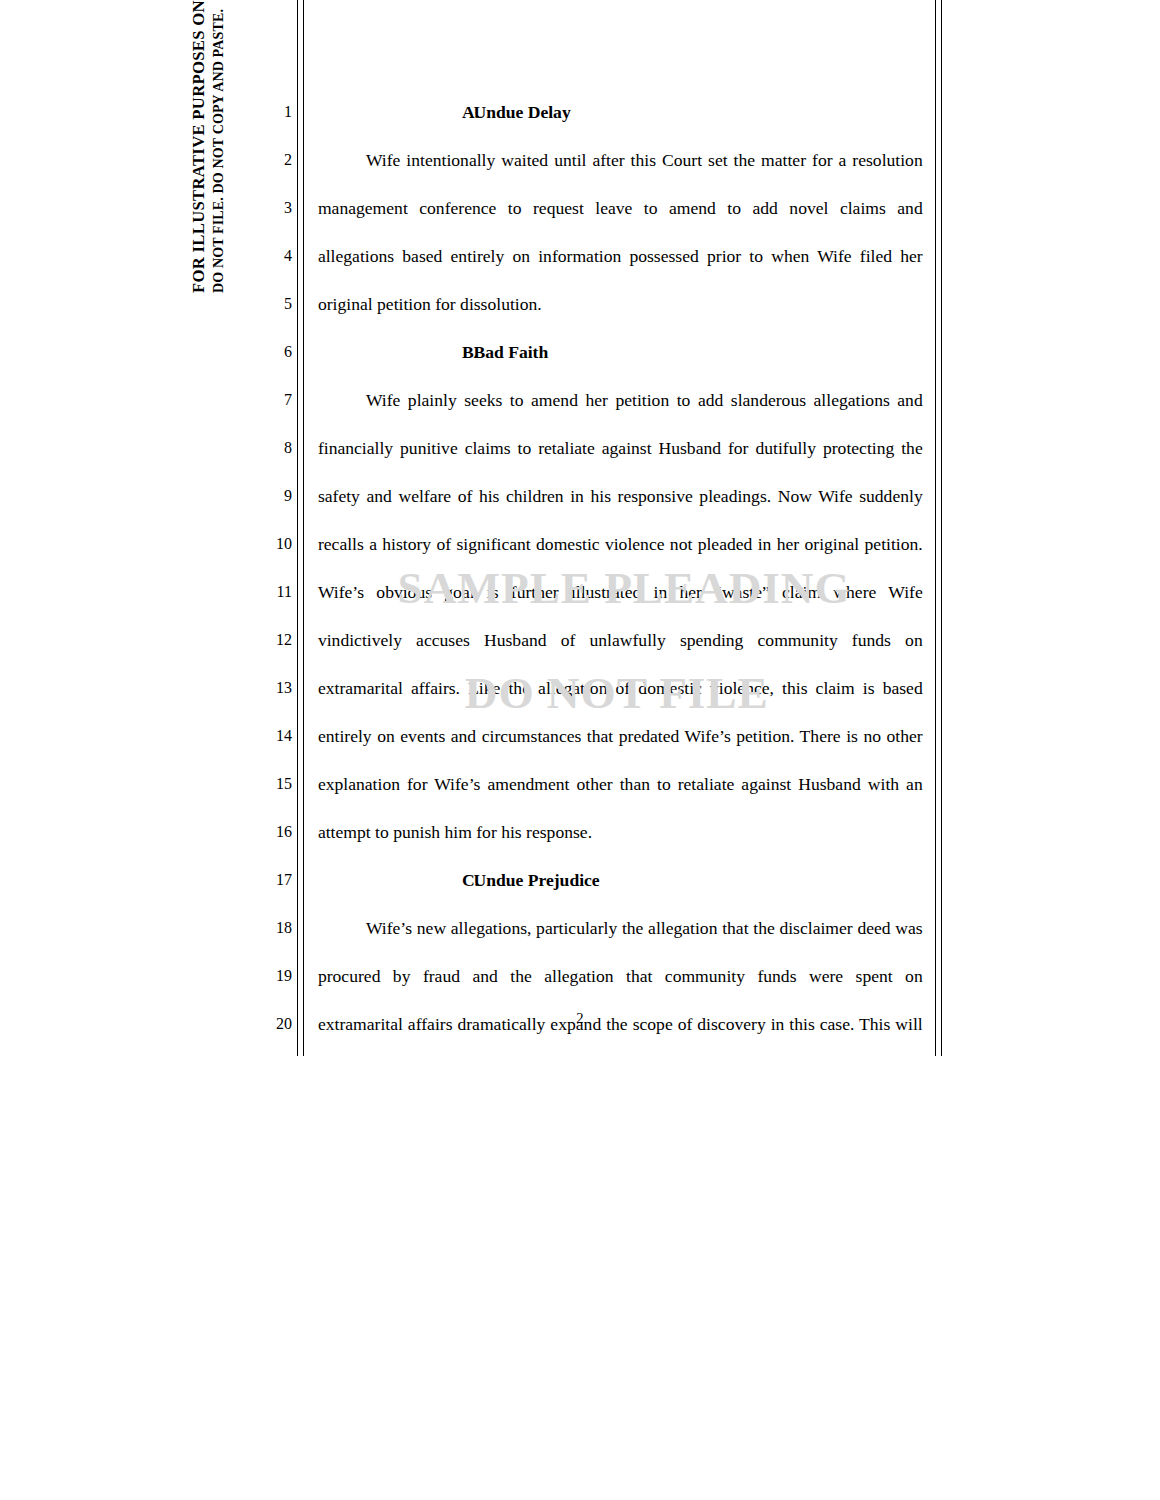FOR ILLUSTRATIVE PURPOSES ONLY
DO NOT FILE. DO NOT COPY AND PASTE.
1
2
3
4
5
6
7
8
9
10
11
12
13
14
15
16
17
18
19
20
21
22
23
24
25
A. Undue Delay
Wife intentionally waited until after this Court set the matter for a resolution management conference to request leave to amend to add novel claims and allegations based entirely on information possessed prior to when Wife filed her original petition for dissolution.
B. Bad Faith
Wife plainly seeks to amend her petition to add slanderous allegations and financially punitive claims to retaliate against Husband for dutifully protecting the safety and welfare of his children in his responsive pleadings. Now Wife suddenly recalls a history of significant domestic violence not pleaded in her original petition. Wife’s obvious goal is further illustrated in her “waste” claim where Wife vindictively accuses Husband of unlawfully spending community funds on extramarital affairs. Like the allegation of domestic violence, this claim is based entirely on events and circumstances that predated Wife’s petition. There is no other explanation for Wife’s amendment other than to retaliate against Husband with an attempt to punish him for his response.
C. Undue Prejudice
Wife’s new allegations, particularly the allegation that the disclaimer deed was procured by fraud and the allegation that community funds were spent on extramarital affairs dramatically expand the scope of discovery in this case. This will cause Husband to incur additional attorney’s fees to defend himself, beyond what he must incur to oppose unjust amendment. Wife already has wasted significant judicial resources to what is obviously litigation gamesmanship. Unrelenting avarice, not equity or justice, was the central theme of Wife’s proposed amendment. Each proposed change explicitly sought to manipulate the financial factors of this case to extract more money from Husband.
SAMPLE PLEADING
DO NOT FILE
2